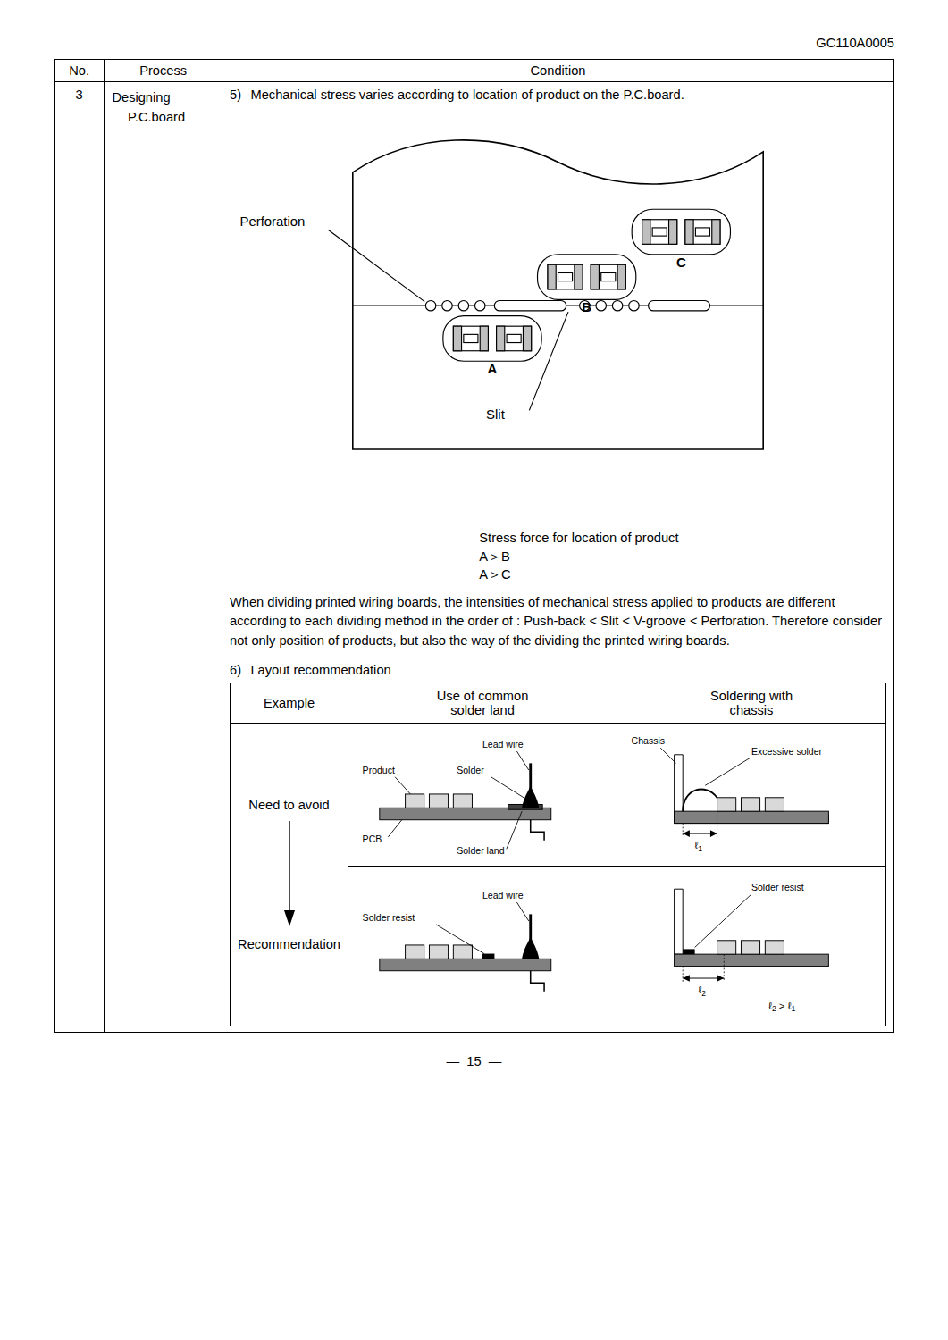GC110A0005
| No. | Process | Condition |
| --- | --- | --- |
| 3 | Designing P.C.board | 5) Mechanical stress varies according to location of product on the P.C.board. C B A Perforation Slit Stress force for location of product A＞B A＞C When dividing printed wiring boards, the intensities of mechanical stress applied to products are different according to each dividing method in the order of : Push-back < Slit < V-groove < Perforation. Therefore consider not only position of products, but also the way of the dividing the printed wiring boards. 6) Layout recommendation / Example / Use of common solder land / Soldering with chassis / / --- / --- / --- / / Need to avoid Recommendation / Lead wire Product Solder PCB Solder land / ℓ 1 Chassis Excessive solder / / Lead wire Solder resist / ℓ 2 Solder resist ℓ 2 > ℓ 1 / |
— 15 —